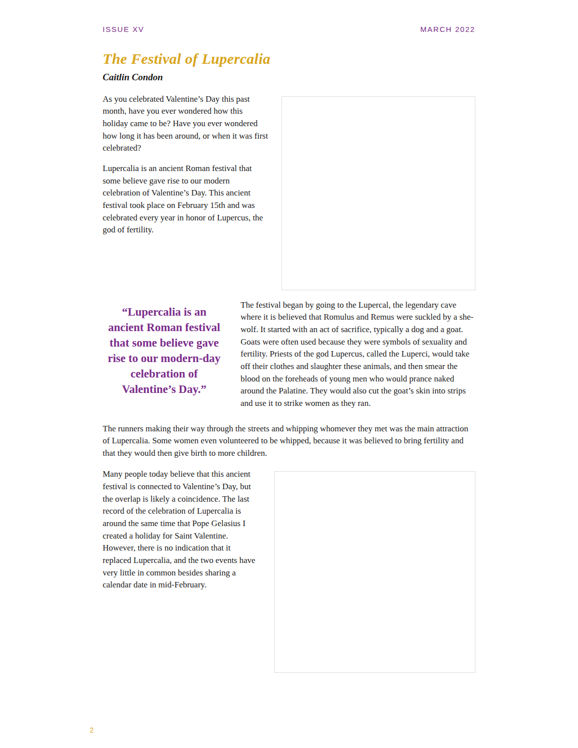ISSUE XV MARCH 2022
The Festival of Lupercalia
Caitlin Condon
As you celebrated Valentine’s Day this past month, have you ever wondered how this holiday came to be? Have you ever wondered how long it has been around, or when it was first celebrated?
Lupercalia is an ancient Roman festival that some believe gave rise to our modern celebration of Valentine’s Day. This ancient festival took place on February 15th and was celebrated every year in honor of Lupercus, the god of fertility.
“Lupercalia is an ancient Roman festival that some believe gave rise to our modern-day celebration of Valentine’s Day.”
The festival began by going to the Lupercal, the legendary cave where it is believed that Romulus and Remus were suckled by a she-wolf. It started with an act of sacrifice, typically a dog and a goat. Goats were often used because they were symbols of sexuality and fertility. Priests of the god Lupercus, called the Luperci, would take off their clothes and slaughter these animals, and then smear the blood on the foreheads of young men who would prance naked around the Palatine. They would also cut the goat’s skin into strips and use it to strike women as they ran.
The runners making their way through the streets and whipping whomever they met was the main attraction of Lupercalia. Some women even volunteered to be whipped, because it was believed to bring fertility and that they would then give birth to more children.
Many people today believe that this ancient festival is connected to Valentine’s Day, but the overlap is likely a coincidence. The last record of the celebration of Lupercalia is around the same time that Pope Gelasius I created a holiday for Saint Valentine. However, there is no indication that it replaced Lupercalia, and the two events have very little in common besides sharing a calendar date in mid-February.
2